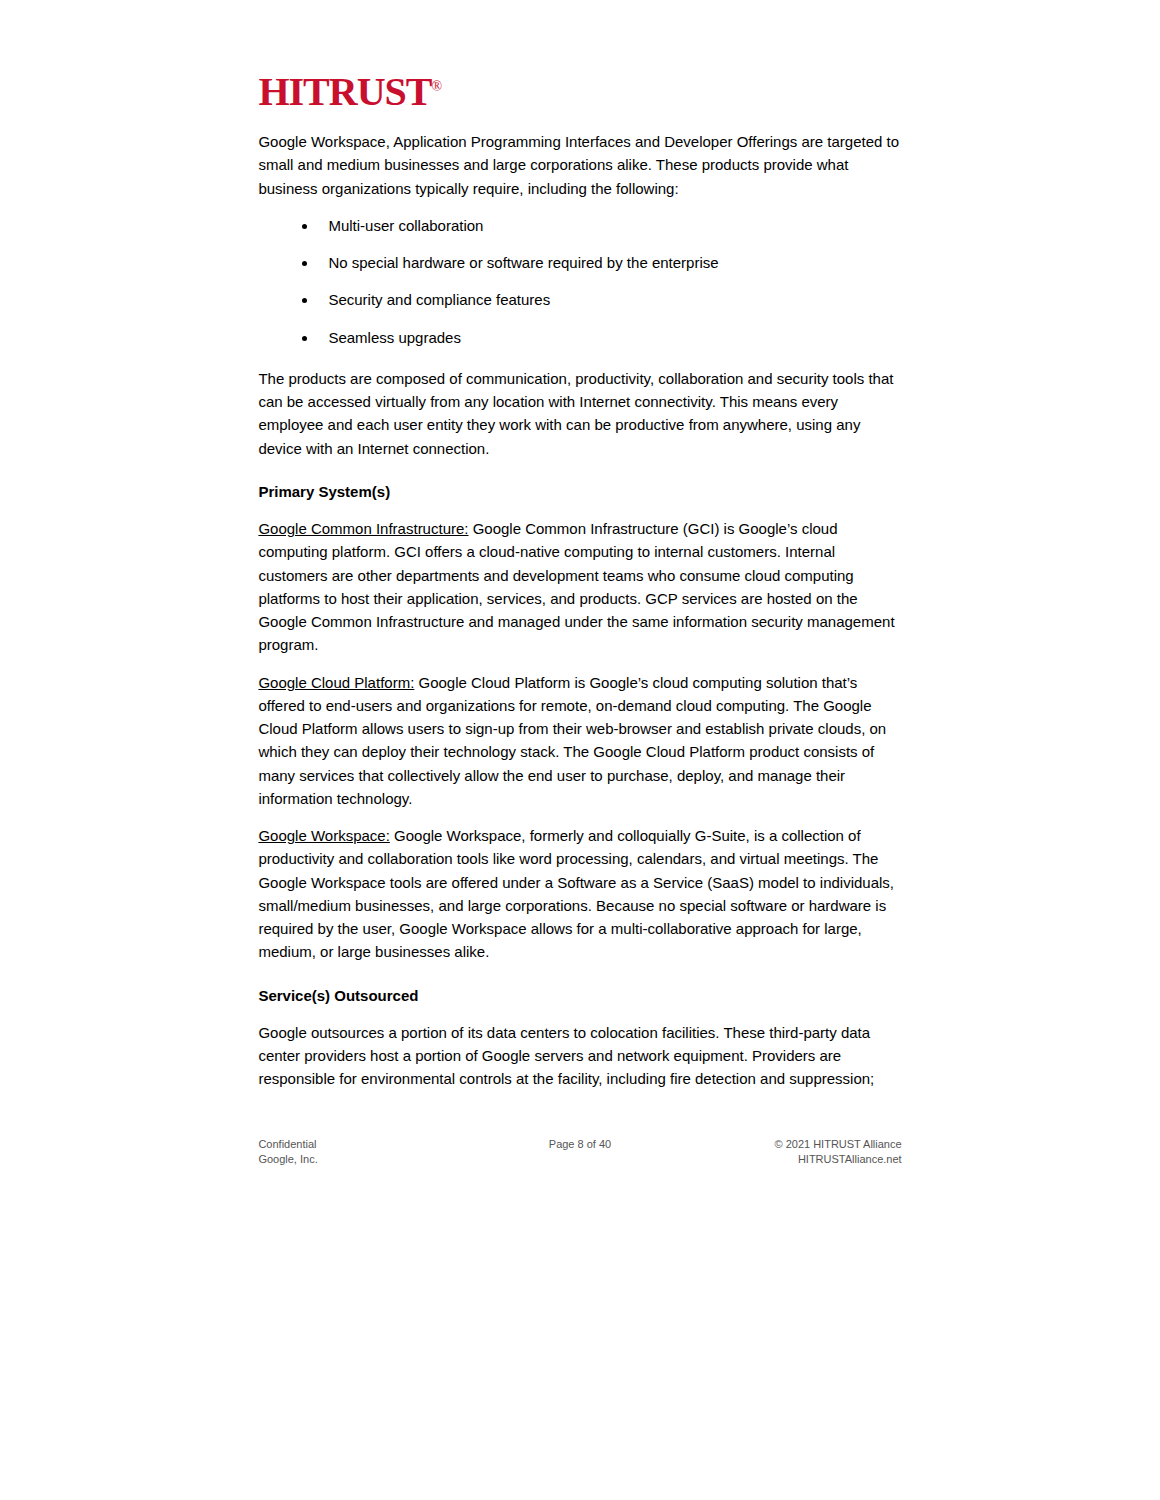HITRUST®
Google Workspace, Application Programming Interfaces and Developer Offerings are targeted to small and medium businesses and large corporations alike. These products provide what business organizations typically require, including the following:
Multi-user collaboration
No special hardware or software required by the enterprise
Security and compliance features
Seamless upgrades
The products are composed of communication, productivity, collaboration and security tools that can be accessed virtually from any location with Internet connectivity. This means every employee and each user entity they work with can be productive from anywhere, using any device with an Internet connection.
Primary System(s)
Google Common Infrastructure: Google Common Infrastructure (GCI) is Google’s cloud computing platform. GCI offers a cloud-native computing to internal customers. Internal customers are other departments and development teams who consume cloud computing platforms to host their application, services, and products. GCP services are hosted on the Google Common Infrastructure and managed under the same information security management program.
Google Cloud Platform: Google Cloud Platform is Google’s cloud computing solution that’s offered to end-users and organizations for remote, on-demand cloud computing. The Google Cloud Platform allows users to sign-up from their web-browser and establish private clouds, on which they can deploy their technology stack. The Google Cloud Platform product consists of many services that collectively allow the end user to purchase, deploy, and manage their information technology.
Google Workspace: Google Workspace, formerly and colloquially G-Suite, is a collection of productivity and collaboration tools like word processing, calendars, and virtual meetings. The Google Workspace tools are offered under a Software as a Service (SaaS) model to individuals, small/medium businesses, and large corporations. Because no special software or hardware is required by the user, Google Workspace allows for a multi-collaborative approach for large, medium, or large businesses alike.
Service(s) Outsourced
Google outsources a portion of its data centers to colocation facilities. These third-party data center providers host a portion of Google servers and network equipment. Providers are responsible for environmental controls at the facility, including fire detection and suppression;
Confidential
Google, Inc.
Page 8 of 40
© 2021 HITRUST Alliance
HITRUSTAlliance.net